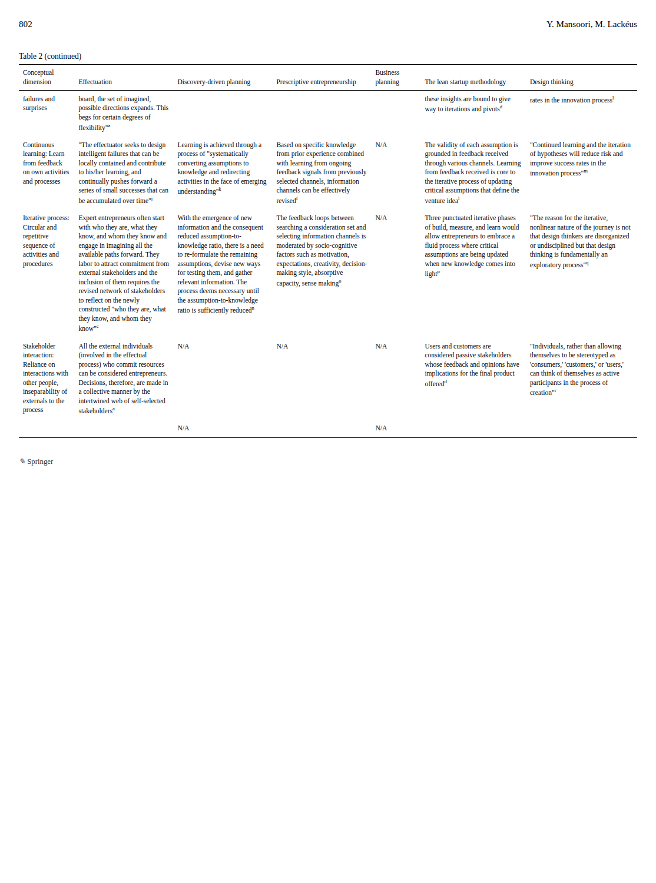802 Y. Mansoori, M. Lackéus
Table 2 (continued)
| Conceptual dimension | Effectuation | Discovery-driven planning | Prescriptive entrepreneurship | Business planning | The lean startup methodology | Design thinking |
| --- | --- | --- | --- | --- | --- | --- |
| failures and surprises | board, the set of imagined, possible directions expands. This begs for certain degrees of flexibility" a | | | | these insights are bound to give way to iterations and pivots d | rates in the innovation process l |
| Continuous learning: Learn from feedback on own activities and processes | "The effectuator seeks to design intelligent failures that can be locally contained and contribute to his/her learning, and continually pushes forward a series of small successes that can be accumulated over time" j | Learning is achieved through a process of "systematically converting assumptions to knowledge and redirecting activities in the face of emerging understanding" k | Based on specific knowledge from prior experience combined with learning from ongoing feedback signals from previously selected channels, information channels can be effectively revised f | N/A | The validity of each assumption is grounded in feedback received through various channels. Learning from feedback received is core to the iterative process of updating critical assumptions that define the venture idea l | "Continued learning and the iteration of hypotheses will reduce risk and improve success rates in the innovation process" m |
| Iterative process: Circular and repetitive sequence of activities and procedures | Expert entrepreneurs often start with who they are, what they know, and whom they know and engage in imagining all the available paths forward. They labor to attract commitment from external stakeholders and the inclusion of them requires the revised network of stakeholders to reflect on the newly constructed "who they are, what they know, and whom they know" c | With the emergence of new information and the consequent reduced assumption-to-knowledge ratio, there is a need to re-formulate the remaining assumptions, devise new ways for testing them, and gather relevant information. The process deems necessary until the assumption-to-knowledge ratio is sufficiently reduced n | The feedback loops between searching a consideration set and selecting information channels is moderated by socio-cognitive factors such as motivation, expectations, creativity, decision-making style, absorptive capacity, sense making o | N/A | Three punctuated iterative phases of build, measure, and learn would allow entrepreneurs to embrace a fluid process where critical assumptions are being updated when new knowledge comes into light p | "The reason for the iterative, nonlinear nature of the journey is not that design thinkers are disorganized or undisciplined but that design thinking is fundamentally an exploratory process" q |
| Stakeholder interaction: Reliance on interactions with other people, inseparability of externals to the process | All the external individuals (involved in the effectual process) who commit resources can be considered entrepreneurs. Decisions, therefore, are made in a collective manner by the intertwined web of self-selected stakeholders a | N/A | N/A | N/A | Users and customers are considered passive stakeholders whose feedback and opinions have implications for the final product offered d | "Individuals, rather than allowing themselves to be stereotyped as 'consumers,' 'customers,' or 'users,' can think of themselves as active participants in the process of creation" r |
| | | N/A | | N/A | | |
✎ Springer